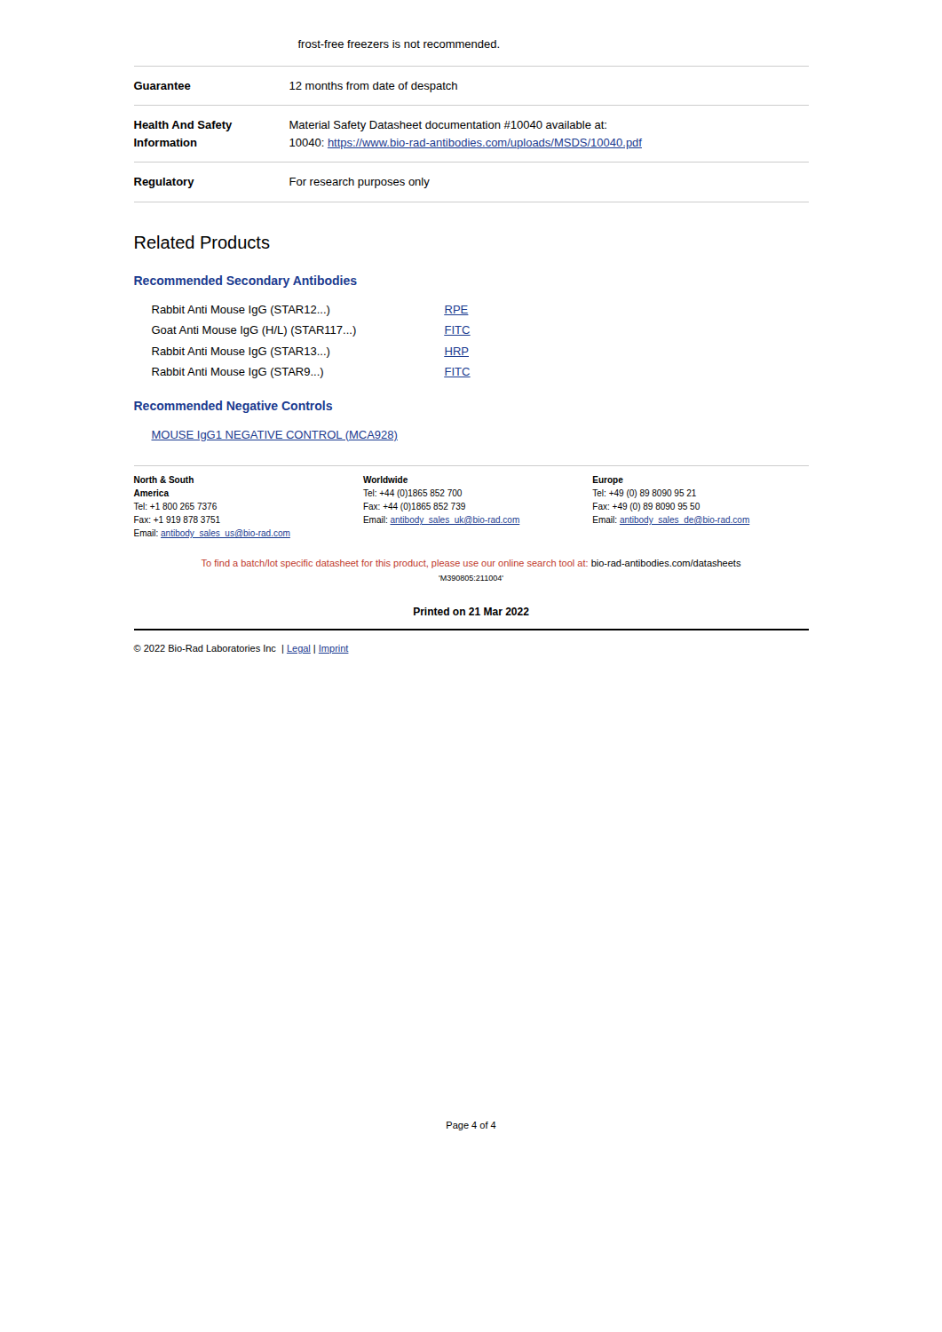frost-free freezers is not recommended.
| Guarantee | 12 months from date of despatch |
| Health And Safety Information | Material Safety Datasheet documentation #10040 available at: 10040: https://www.bio-rad-antibodies.com/uploads/MSDS/10040.pdf |
| Regulatory | For research purposes only |
Related Products
Recommended Secondary Antibodies
Rabbit Anti Mouse IgG (STAR12...) RPE
Goat Anti Mouse IgG (H/L) (STAR117...) FITC
Rabbit Anti Mouse IgG (STAR13...) HRP
Rabbit Anti Mouse IgG (STAR9...) FITC
Recommended Negative Controls
MOUSE IgG1 NEGATIVE CONTROL (MCA928)
North & South America Tel: +1 800 265 7376
Fax: +1 919 878 3751
Email: antibody_sales_us@bio-rad.com
Worldwide Tel: +44 (0)1865 852 700
Fax: +44 (0)1865 852 739
Email: antibody_sales_uk@bio-rad.com
Europe Tel: +49 (0) 89 8090 95 21
Fax: +49 (0) 89 8090 95 50
Email: antibody_sales_de@bio-rad.com
To find a batch/lot specific datasheet for this product, please use our online search tool at: bio-rad-antibodies.com/datasheets
'M390805:211004'
Printed on 21 Mar 2022
© 2022 Bio-Rad Laboratories Inc | Legal | Imprint
Page 4 of 4